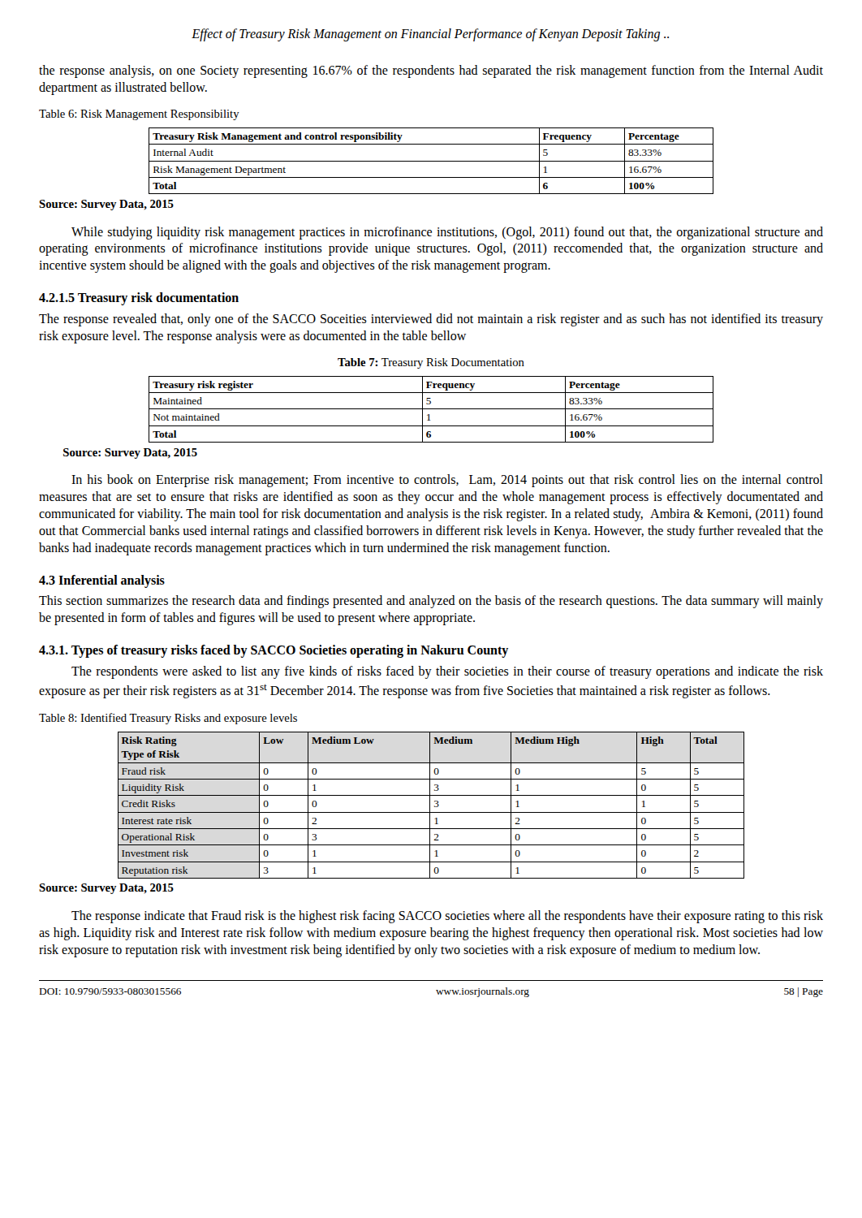Effect of Treasury Risk Management on Financial Performance of Kenyan Deposit Taking ..
the response analysis, on one Society representing 16.67% of the respondents had separated the risk management function from the Internal Audit department as illustrated bellow.
Table 6: Risk Management Responsibility
| Treasury Risk Management and control responsibility | Frequency | Percentage |
| --- | --- | --- |
| Internal Audit | 5 | 83.33% |
| Risk Management Department | 1 | 16.67% |
| Total | 6 | 100% |
Source: Survey Data, 2015
While studying liquidity risk management practices in microfinance institutions, (Ogol, 2011) found out that, the organizational structure and operating environments of microfinance institutions provide unique structures. Ogol, (2011) reccomended that, the organization structure and incentive system should be aligned with the goals and objectives of the risk management program.
4.2.1.5 Treasury risk documentation
The response revealed that, only one of the SACCO Soceities interviewed did not maintain a risk register and as such has not identified its treasury risk exposure level. The response analysis were as documented in the table bellow
Table 7: Treasury Risk Documentation
| Treasury risk register | Frequency | Percentage |
| --- | --- | --- |
| Maintained | 5 | 83.33% |
| Not maintained | 1 | 16.67% |
| Total | 6 | 100% |
Source: Survey Data, 2015
In his book on Enterprise risk management; From incentive to controls, Lam, 2014 points out that risk control lies on the internal control measures that are set to ensure that risks are identified as soon as they occur and the whole management process is effectively documentated and communicated for viability. The main tool for risk documentation and analysis is the risk register. In a related study, Ambira & Kemoni, (2011) found out that Commercial banks used internal ratings and classified borrowers in different risk levels in Kenya. However, the study further revealed that the banks had inadequate records management practices which in turn undermined the risk management function.
4.3 Inferential analysis
This section summarizes the research data and findings presented and analyzed on the basis of the research questions. The data summary will mainly be presented in form of tables and figures will be used to present where appropriate.
4.3.1. Types of treasury risks faced by SACCO Societies operating in Nakuru County
The respondents were asked to list any five kinds of risks faced by their societies in their course of treasury operations and indicate the risk exposure as per their risk registers as at 31st December 2014. The response was from five Societies that maintained a risk register as follows.
Table 8: Identified Treasury Risks and exposure levels
| Risk Rating Type of Risk | Low | Medium Low | Medium | Medium High | High | Total |
| --- | --- | --- | --- | --- | --- | --- |
| Fraud risk | 0 | 0 | 0 | 0 | 5 | 5 |
| Liquidity Risk | 0 | 1 | 3 | 1 | 0 | 5 |
| Credit Risks | 0 | 0 | 3 | 1 | 1 | 5 |
| Interest rate risk | 0 | 2 | 1 | 2 | 0 | 5 |
| Operational Risk | 0 | 3 | 2 | 0 | 0 | 5 |
| Investment risk | 0 | 1 | 1 | 0 | 0 | 2 |
| Reputation risk | 3 | 1 | 0 | 1 | 0 | 5 |
Source: Survey Data, 2015
The response indicate that Fraud risk is the highest risk facing SACCO societies where all the respondents have their exposure rating to this risk as high. Liquidity risk and Interest rate risk follow with medium exposure bearing the highest frequency then operational risk. Most societies had low risk exposure to reputation risk with investment risk being identified by only two societies with a risk exposure of medium to medium low.
DOI: 10.9790/5933-0803015566 www.iosrjournals.org 58 | Page